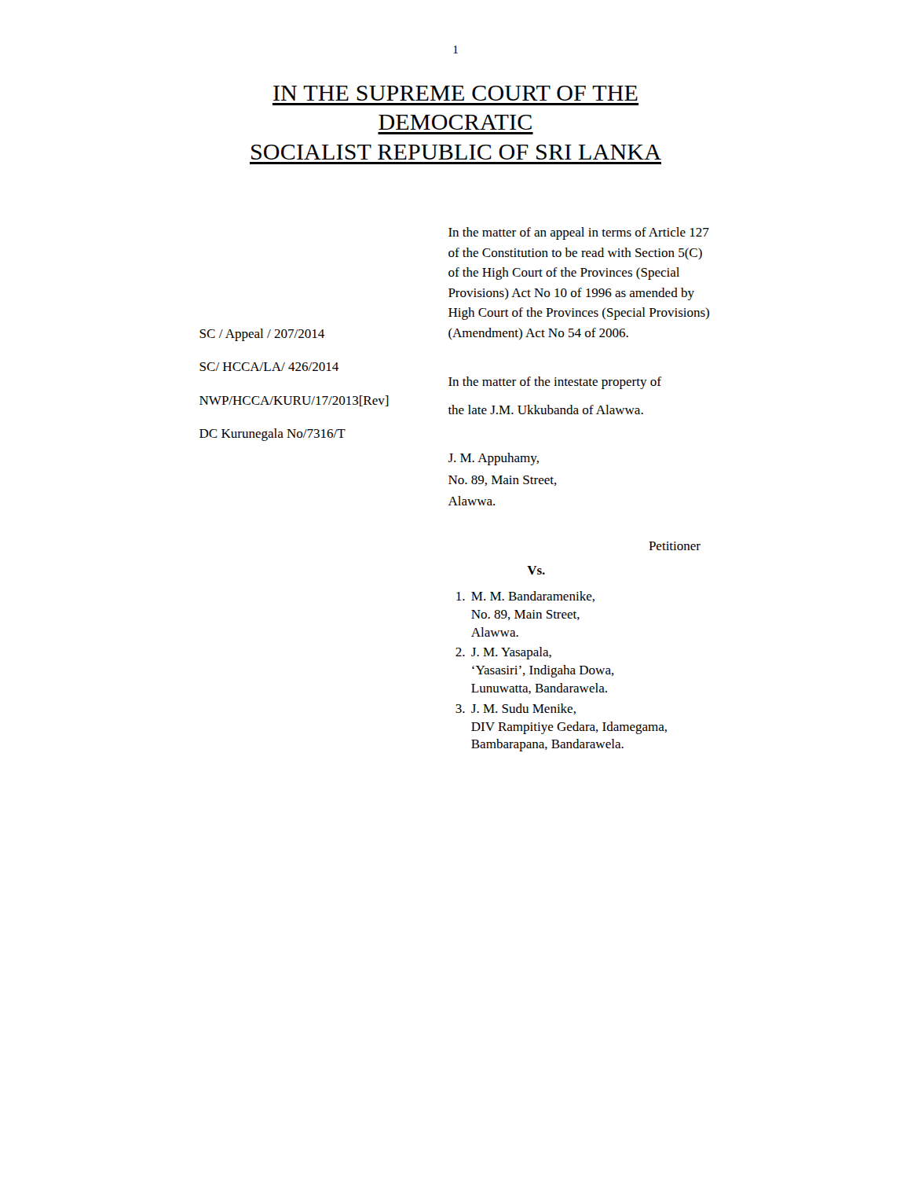1
IN THE SUPREME COURT OF THE DEMOCRATIC
SOCIALIST REPUBLIC OF SRI LANKA
SC / Appeal / 207/2014
SC/ HCCA/LA/ 426/2014
NWP/HCCA/KURU/17/2013[Rev]
DC Kurunegala No/7316/T
In the matter of an appeal in terms of Article 127 of the Constitution to be read with Section 5(C) of the High Court of the Provinces (Special Provisions) Act No 10 of 1996 as amended by High Court of the Provinces (Special Provisions) (Amendment) Act No 54 of 2006.
In the matter of the intestate property of
the late J.M. Ukkubanda of Alawwa.
J. M. Appuhamy,
No. 89, Main Street,
Alawwa.
Petitioner
Vs.
M. M. Bandaramenike,
No. 89, Main Street,
Alawwa.
J. M. Yasapala,
‘Yasasiri’, Indigaha Dowa,
Lunuwatta, Bandarawela.
J. M. Sudu Menike,
DIV Rampitiye Gedara, Idamegama,
Bambarapana, Bandarawela.